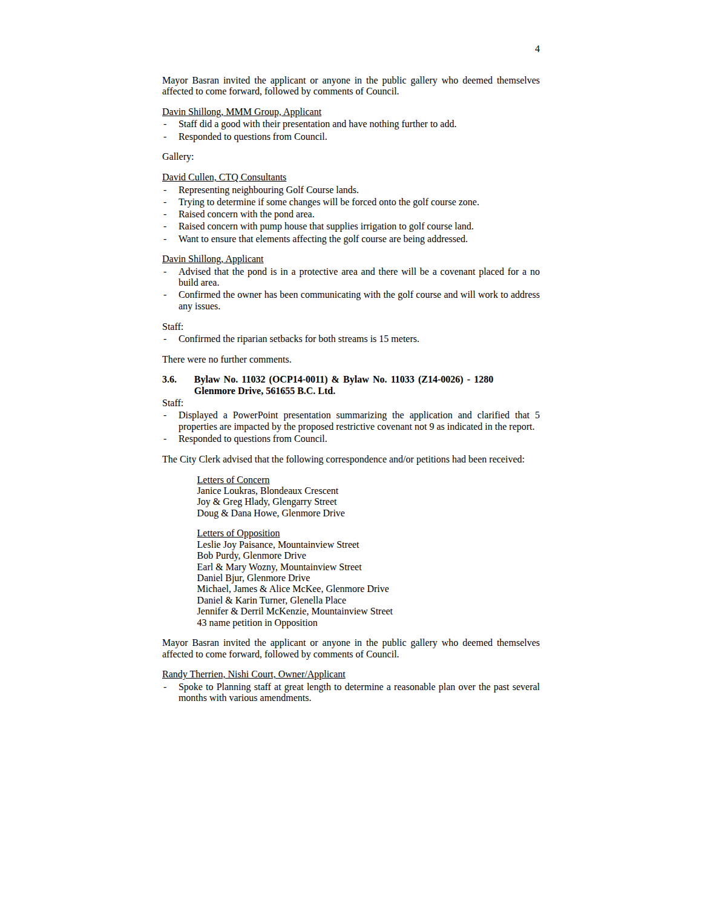4
Mayor Basran invited the applicant or anyone in the public gallery who deemed themselves affected to come forward, followed by comments of Council.
Davin Shillong, MMM Group, Applicant
Staff did a good with their presentation and have nothing further to add.
Responded to questions from Council.
Gallery:
David Cullen, CTQ Consultants
Representing neighbouring Golf Course lands.
Trying to determine if some changes will be forced onto the golf course zone.
Raised concern with the pond area.
Raised concern with pump house that supplies irrigation to golf course land.
Want to ensure that elements affecting the golf course are being addressed.
Davin Shillong, Applicant
Advised that the pond is in a protective area and there will be a covenant placed for a no build area.
Confirmed the owner has been communicating with the golf course and will work to address any issues.
Staff:
Confirmed the riparian setbacks for both streams is 15 meters.
There were no further comments.
3.6. Bylaw No. 11032 (OCP14-0011) & Bylaw No. 11033 (Z14-0026) - 1280 Glenmore Drive, 561655 B.C. Ltd.
Staff:
Displayed a PowerPoint presentation summarizing the application and clarified that 5 properties are impacted by the proposed restrictive covenant not 9 as indicated in the report.
Responded to questions from Council.
The City Clerk advised that the following correspondence and/or petitions had been received:
Letters of Concern
Janice Loukras, Blondeaux Crescent
Joy & Greg Hlady, Glengarry Street
Doug & Dana Howe, Glenmore Drive
Letters of Opposition
Leslie Joy Paisance, Mountainview Street
Bob Purdy, Glenmore Drive
Earl & Mary Wozny, Mountainview Street
Daniel Bjur, Glenmore Drive
Michael, James & Alice McKee, Glenmore Drive
Daniel & Karin Turner, Glenella Place
Jennifer & Derril McKenzie, Mountainview Street
43 name petition in Opposition
Mayor Basran invited the applicant or anyone in the public gallery who deemed themselves affected to come forward, followed by comments of Council.
Randy Therrien, Nishi Court, Owner/Applicant
Spoke to Planning staff at great length to determine a reasonable plan over the past several months with various amendments.